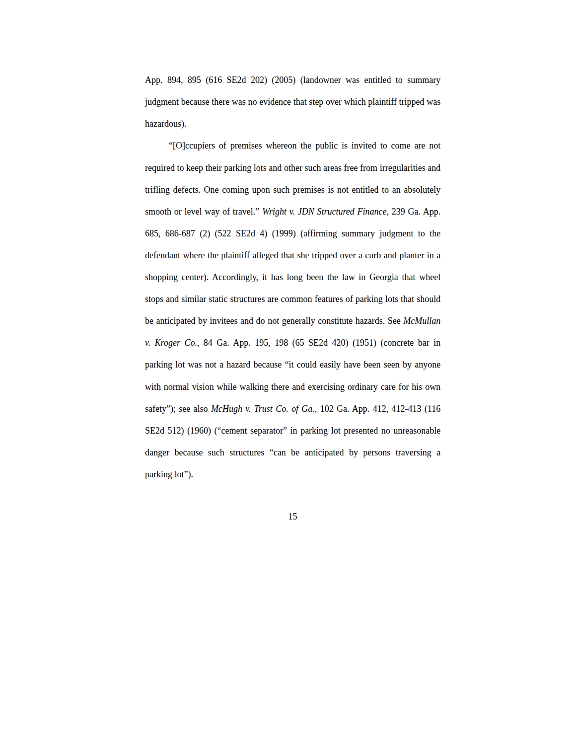App. 894, 895 (616 SE2d 202) (2005) (landowner was entitled to summary judgment because there was no evidence that step over which plaintiff tripped was hazardous).
“[O]ccupiers of premises whereon the public is invited to come are not required to keep their parking lots and other such areas free from irregularities and trifling defects. One coming upon such premises is not entitled to an absolutely smooth or level way of travel.” Wright v. JDN Structured Finance, 239 Ga. App. 685, 686-687 (2) (522 SE2d 4) (1999) (affirming summary judgment to the defendant where the plaintiff alleged that she tripped over a curb and planter in a shopping center). Accordingly, it has long been the law in Georgia that wheel stops and similar static structures are common features of parking lots that should be anticipated by invitees and do not generally constitute hazards. See McMullan v. Kroger Co., 84 Ga. App. 195, 198 (65 SE2d 420) (1951) (concrete bar in parking lot was not a hazard because “it could easily have been seen by anyone with normal vision while walking there and exercising ordinary care for his own safety”); see also McHugh v. Trust Co. of Ga., 102 Ga. App. 412, 412-413 (116 SE2d 512) (1960) (“cement separator” in parking lot presented no unreasonable danger because such structures “can be anticipated by persons traversing a parking lot”).
15